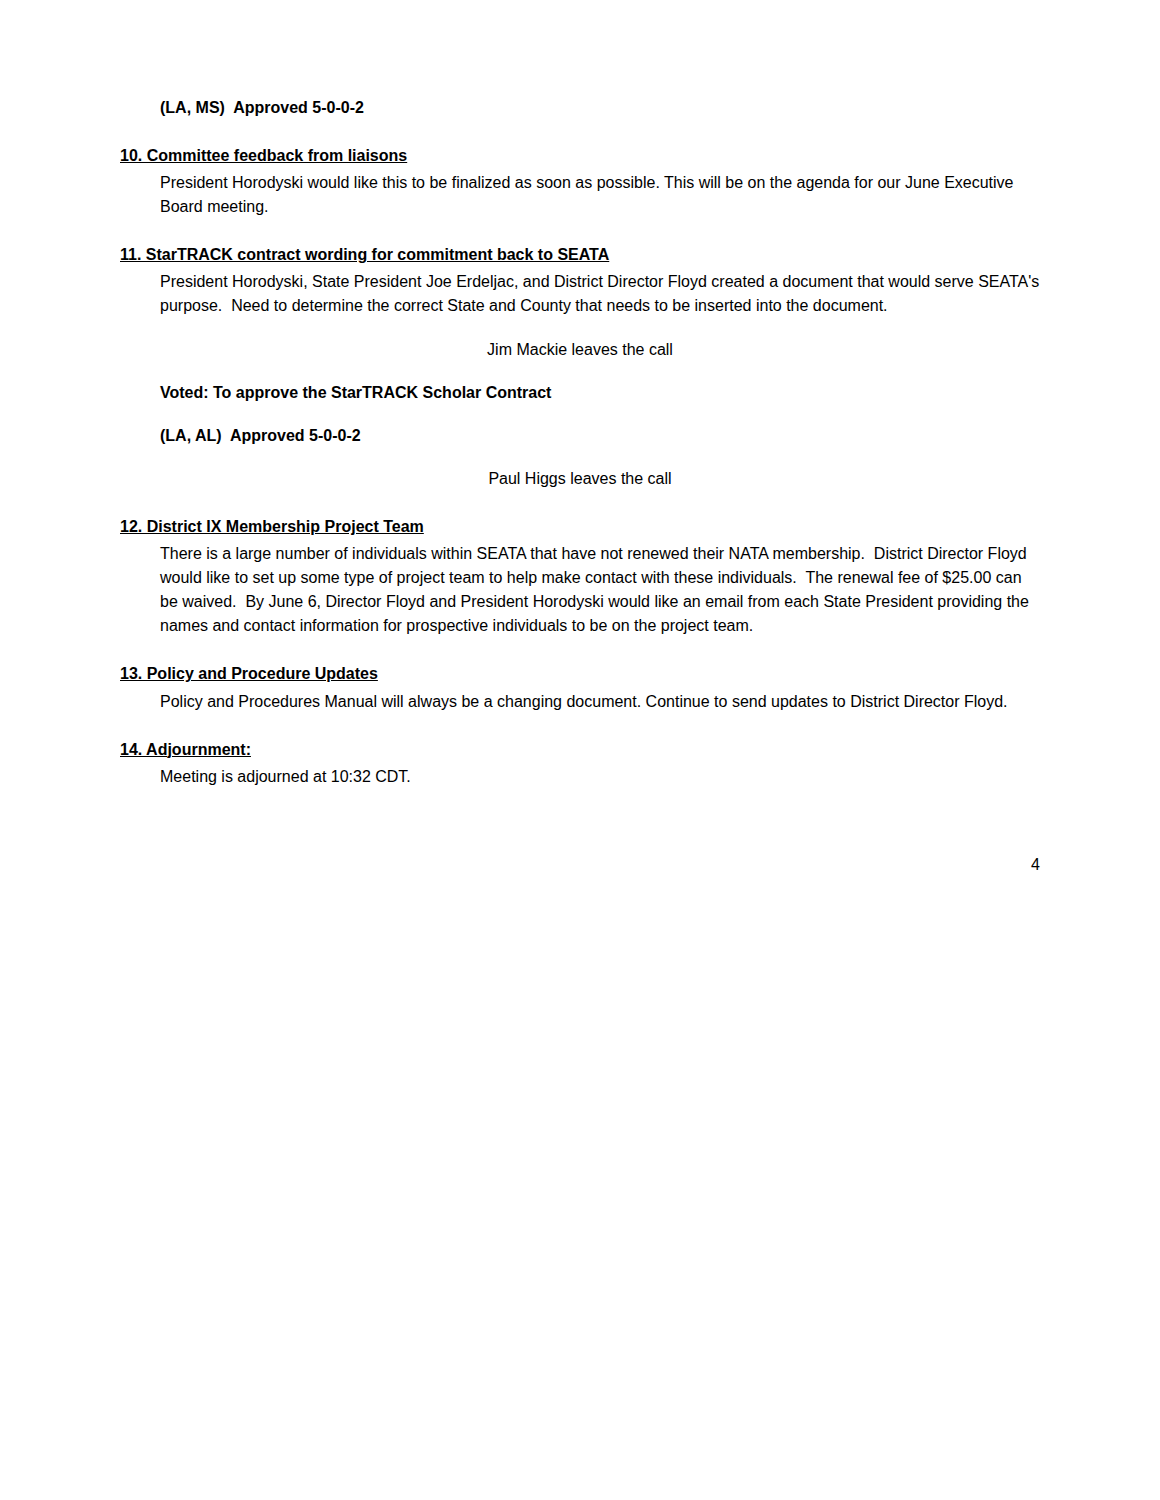(LA, MS) Approved 5-0-0-2
10. Committee feedback from liaisons
President Horodyski would like this to be finalized as soon as possible. This will be on the agenda for our June Executive Board meeting.
11. StarTRACK contract wording for commitment back to SEATA
President Horodyski, State President Joe Erdeljac, and District Director Floyd created a document that would serve SEATA's purpose. Need to determine the correct State and County that needs to be inserted into the document.
Jim Mackie leaves the call
Voted: To approve the StarTRACK Scholar Contract
(LA, AL) Approved 5-0-0-2
Paul Higgs leaves the call
12. District IX Membership Project Team
There is a large number of individuals within SEATA that have not renewed their NATA membership. District Director Floyd would like to set up some type of project team to help make contact with these individuals. The renewal fee of $25.00 can be waived. By June 6, Director Floyd and President Horodyski would like an email from each State President providing the names and contact information for prospective individuals to be on the project team.
13. Policy and Procedure Updates
Policy and Procedures Manual will always be a changing document. Continue to send updates to District Director Floyd.
14. Adjournment:
Meeting is adjourned at 10:32 CDT.
4